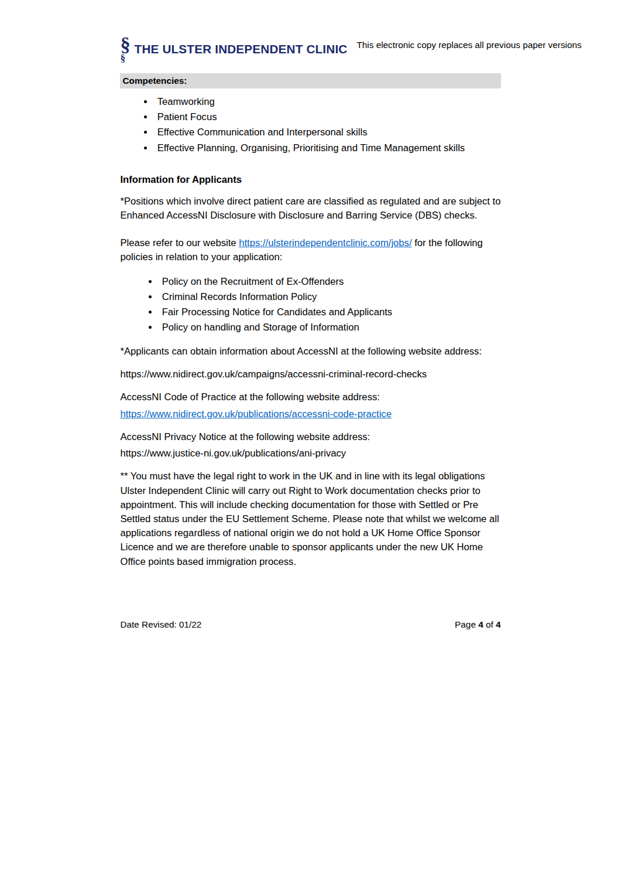§§
THE ULSTER INDEPENDENT CLINIC
This electronic copy replaces all previous paper versions
Competencies:
Teamworking
Patient Focus
Effective Communication and Interpersonal skills
Effective Planning, Organising, Prioritising and Time Management skills
Information for Applicants
*Positions which involve direct patient care are classified as regulated and are subject to Enhanced AccessNI Disclosure with Disclosure and Barring Service (DBS) checks.
Please refer to our website https://ulsterindependentclinic.com/jobs/ for the following policies in relation to your application:
Policy on the Recruitment of Ex-Offenders
Criminal Records Information Policy
Fair Processing Notice for Candidates and Applicants
Policy on handling and Storage of Information
*Applicants can obtain information about AccessNI at the following website address:
https://www.nidirect.gov.uk/campaigns/accessni-criminal-record-checks
AccessNI Code of Practice at the following website address:
https://www.nidirect.gov.uk/publications/accessni-code-practice
AccessNI Privacy Notice at the following website address:
https://www.justice-ni.gov.uk/publications/ani-privacy
** You must have the legal right to work in the UK and in line with its legal obligations Ulster Independent Clinic will carry out Right to Work documentation checks prior to appointment. This will include checking documentation for those with Settled or Pre Settled status under the EU Settlement Scheme. Please note that whilst we welcome all applications regardless of national origin we do not hold a UK Home Office Sponsor Licence and we are therefore unable to sponsor applicants under the new UK Home Office points based immigration process.
Date Revised: 01/22
Page 4 of 4